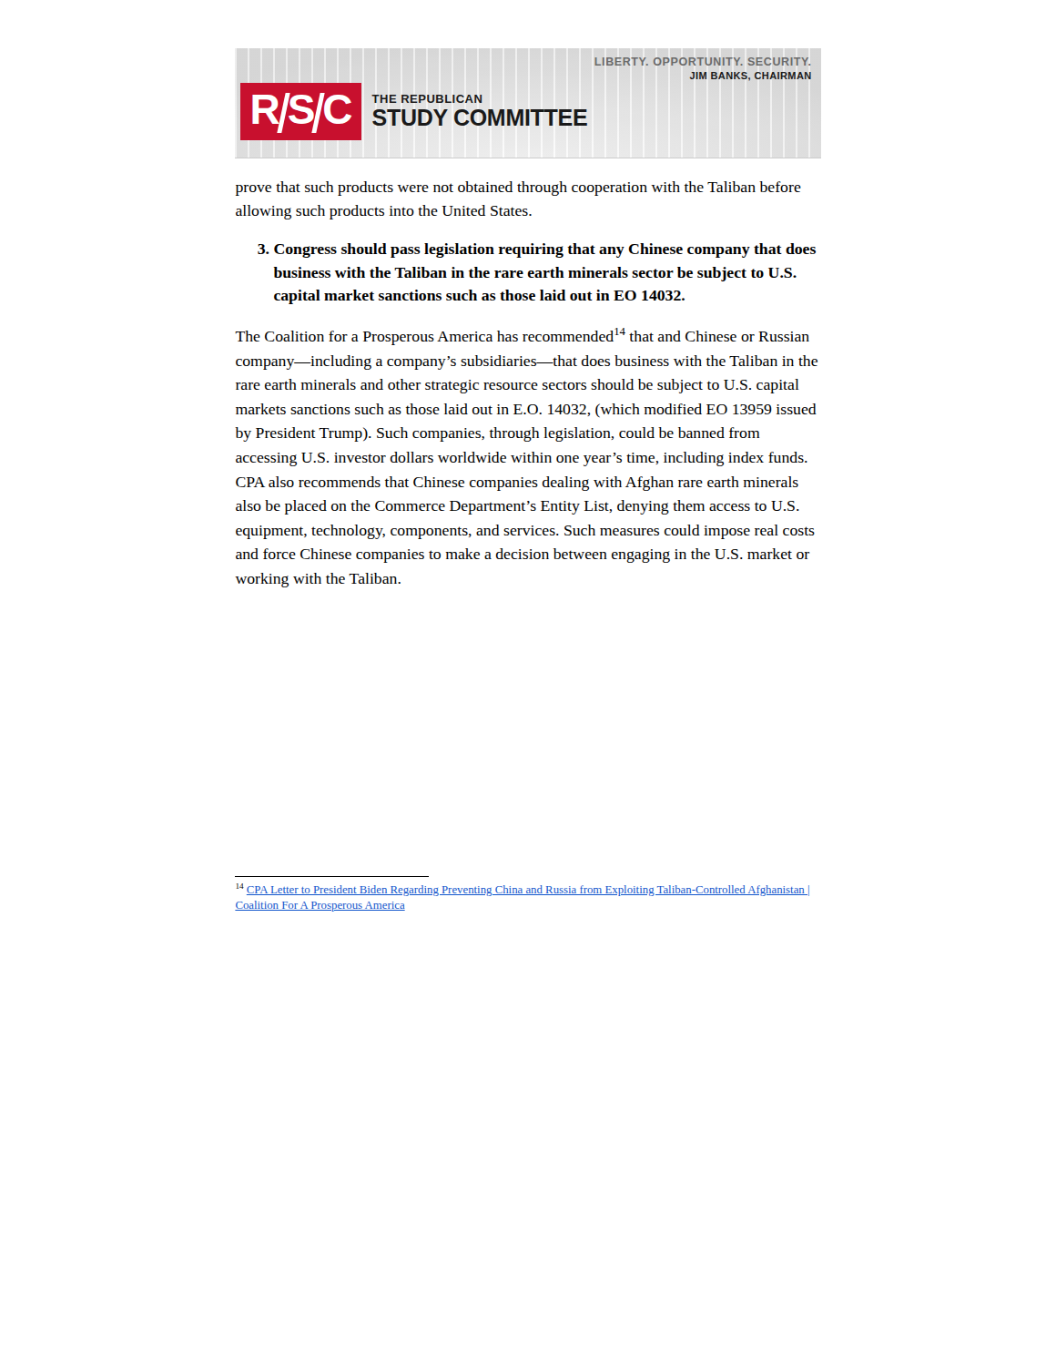LIBERTY. OPPORTUNITY. SECURITY.
JIM BANKS, CHAIRMAN
R S C
THE REPUBLICAN STUDY COMMITTEE
prove that such products were not obtained through cooperation with the Taliban before allowing such products into the United States.
Congress should pass legislation requiring that any Chinese company that does business with the Taliban in the rare earth minerals sector be subject to U.S. capital market sanctions such as those laid out in EO 14032.
The Coalition for a Prosperous America has recommended14 that and Chinese or Russian company—including a company’s subsidiaries—that does business with the Taliban in the rare earth minerals and other strategic resource sectors should be subject to U.S. capital markets sanctions such as those laid out in E.O. 14032, (which modified EO 13959 issued by President Trump). Such companies, through legislation, could be banned from accessing U.S. investor dollars worldwide within one year’s time, including index funds. CPA also recommends that Chinese companies dealing with Afghan rare earth minerals also be placed on the Commerce Department’s Entity List, denying them access to U.S. equipment, technology, components, and services. Such measures could impose real costs and force Chinese companies to make a decision between engaging in the U.S. market or working with the Taliban.
14 CPA Letter to President Biden Regarding Preventing China and Russia from Exploiting Taliban-Controlled Afghanistan | Coalition For A Prosperous America